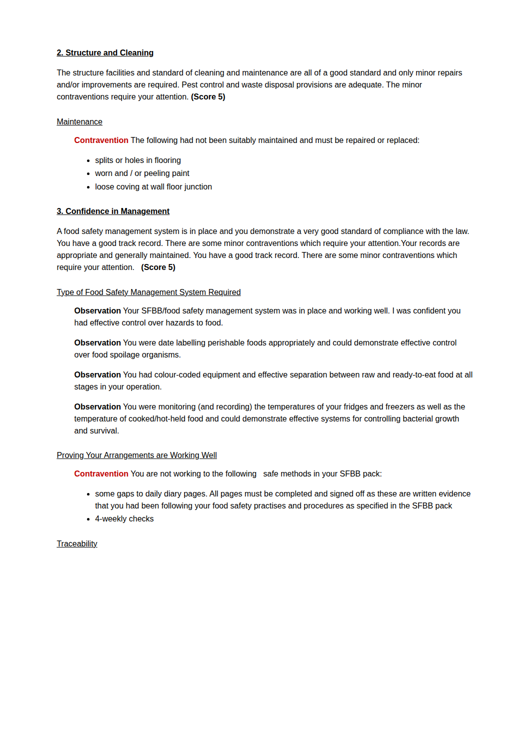2. Structure and Cleaning
The structure facilities and standard of cleaning and maintenance are all of a good standard and only minor repairs and/or improvements are required. Pest control and waste disposal provisions are adequate. The minor contraventions require your attention. (Score 5)
Maintenance
Contravention The following had not been suitably maintained and must be repaired or replaced:
splits or holes in flooring
worn and / or peeling paint
loose coving at wall floor junction
3. Confidence in Management
A food safety management system is in place and you demonstrate a very good standard of compliance with the law. You have a good track record. There are some minor contraventions which require your attention.Your records are appropriate and generally maintained. You have a good track record. There are some minor contraventions which require your attention. (Score 5)
Type of Food Safety Management System Required
Observation Your SFBB/food safety management system was in place and working well. I was confident you had effective control over hazards to food.
Observation You were date labelling perishable foods appropriately and could demonstrate effective control over food spoilage organisms.
Observation You had colour-coded equipment and effective separation between raw and ready-to-eat food at all stages in your operation.
Observation You were monitoring (and recording) the temperatures of your fridges and freezers as well as the temperature of cooked/hot-held food and could demonstrate effective systems for controlling bacterial growth and survival.
Proving Your Arrangements are Working Well
Contravention You are not working to the following safe methods in your SFBB pack:
some gaps to daily diary pages. All pages must be completed and signed off as these are written evidence that you had been following your food safety practises and procedures as specified in the SFBB pack
4-weekly checks
Traceability